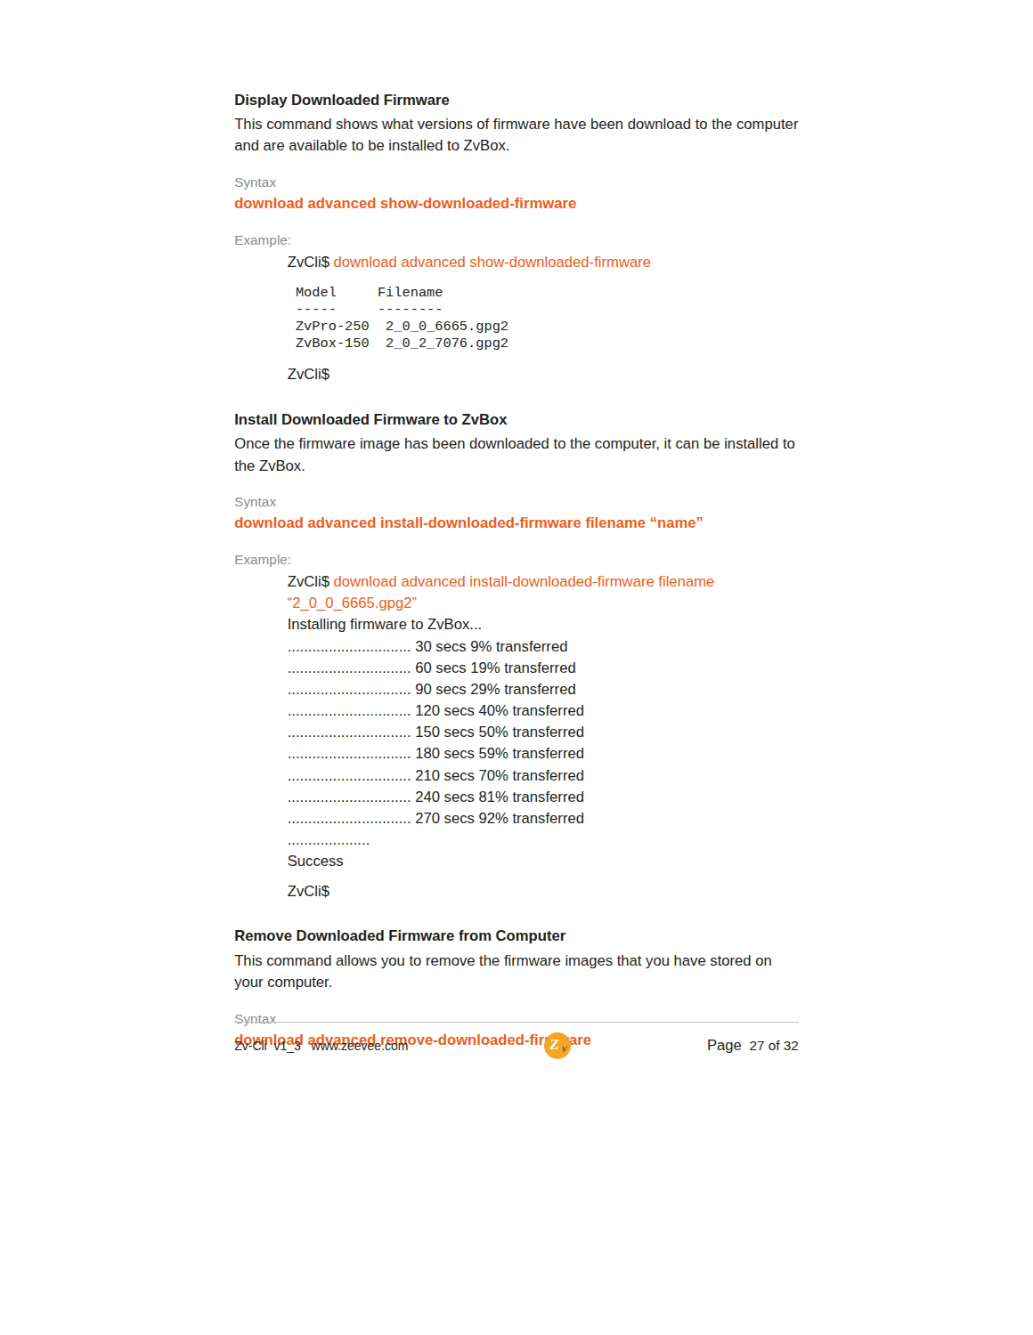Display Downloaded Firmware
This command shows what versions of firmware have been download to the computer and are available to be installed to ZvBox.
Syntax
download advanced show-downloaded-firmware
Example:
ZvCli$ download advanced show-downloaded-firmware
 Model     Filename
 -----     --------
 ZvPro-250  2_0_0_6665.gpg2
 ZvBox-150  2_0_2_7076.gpg2
ZvCli$
Install Downloaded Firmware to ZvBox
Once the firmware image has been downloaded to the computer, it can be installed to the ZvBox.
Syntax
download advanced install-downloaded-firmware filename “name”
Example:
ZvCli$ download advanced install-downloaded-firmware filename “2_0_0_6665.gpg2”
Installing firmware to ZvBox...
.............................. 30 secs 9% transferred
.............................. 60 secs 19% transferred
.............................. 90 secs 29% transferred
.............................. 120 secs 40% transferred
.............................. 150 secs 50% transferred
.............................. 180 secs 59% transferred
.............................. 210 secs 70% transferred
.............................. 240 secs 81% transferred
.............................. 270 secs 92% transferred
....................
Success
ZvCli$
Remove Downloaded Firmware from Computer
This command allows you to remove the firmware images that you have stored on your computer.
Syntax
download advanced remove-downloaded-firmware
Zv-Cli v1_3 www.zeevee.com
Page 27 of 32